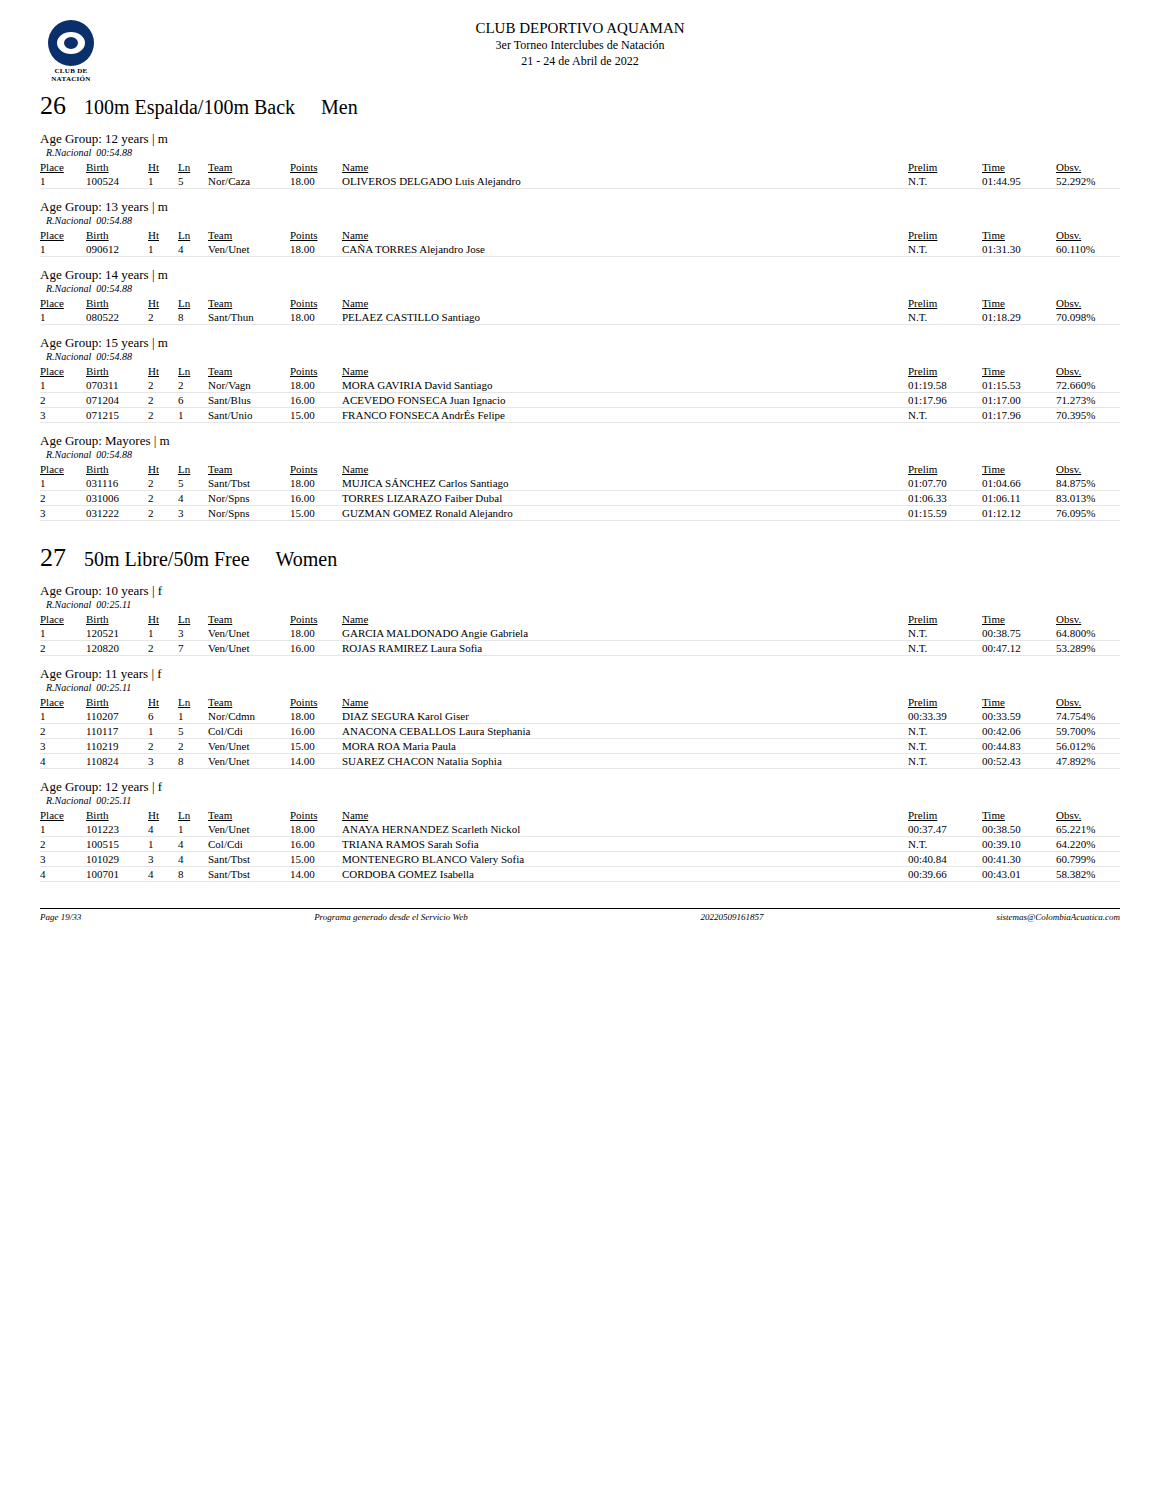CLUB DE NATACIÓN
CLUB DEPORTIVO AQUAMAN
3er Torneo Interclubes de Natación
21 - 24 de Abril de 2022
26100m Espalda/100m Back Men
Age Group: 12 years | m
R.Nacional 00:54.88
| Place | Birth | Ht | Ln | Team | Points | Name | Prelim | Time | Obsv. |
| --- | --- | --- | --- | --- | --- | --- | --- | --- | --- |
| 1 | 100524 | 1 | 5 | Nor/Caza | 18.00 | OLIVEROS DELGADO Luis Alejandro | N.T. | 01:44.95 | 52.292% |
Age Group: 13 years | m
R.Nacional 00:54.88
| Place | Birth | Ht | Ln | Team | Points | Name | Prelim | Time | Obsv. |
| --- | --- | --- | --- | --- | --- | --- | --- | --- | --- |
| 1 | 090612 | 1 | 4 | Ven/Unet | 18.00 | CAÑA TORRES Alejandro Jose | N.T. | 01:31.30 | 60.110% |
Age Group: 14 years | m
R.Nacional 00:54.88
| Place | Birth | Ht | Ln | Team | Points | Name | Prelim | Time | Obsv. |
| --- | --- | --- | --- | --- | --- | --- | --- | --- | --- |
| 1 | 080522 | 2 | 8 | Sant/Thun | 18.00 | PELAEZ CASTILLO Santiago | N.T. | 01:18.29 | 70.098% |
Age Group: 15 years | m
R.Nacional 00:54.88
| Place | Birth | Ht | Ln | Team | Points | Name | Prelim | Time | Obsv. |
| --- | --- | --- | --- | --- | --- | --- | --- | --- | --- |
| 1 | 070311 | 2 | 2 | Nor/Vagn | 18.00 | MORA GAVIRIA David Santiago | 01:19.58 | 01:15.53 | 72.660% |
| 2 | 071204 | 2 | 6 | Sant/Blus | 16.00 | ACEVEDO FONSECA Juan Ignacio | 01:17.96 | 01:17.00 | 71.273% |
| 3 | 071215 | 2 | 1 | Sant/Unio | 15.00 | FRANCO FONSECA AndrÉs Felipe | N.T. | 01:17.96 | 70.395% |
Age Group: Mayores | m
R.Nacional 00:54.88
| Place | Birth | Ht | Ln | Team | Points | Name | Prelim | Time | Obsv. |
| --- | --- | --- | --- | --- | --- | --- | --- | --- | --- |
| 1 | 031116 | 2 | 5 | Sant/Tbst | 18.00 | MUJICA SÁNCHEZ Carlos Santiago | 01:07.70 | 01:04.66 | 84.875% |
| 2 | 031006 | 2 | 4 | Nor/Spns | 16.00 | TORRES LIZARAZO Faiber Dubal | 01:06.33 | 01:06.11 | 83.013% |
| 3 | 031222 | 2 | 3 | Nor/Spns | 15.00 | GUZMAN GOMEZ Ronald Alejandro | 01:15.59 | 01:12.12 | 76.095% |
2750m Libre/50m Free Women
Age Group: 10 years | f
R.Nacional 00:25.11
| Place | Birth | Ht | Ln | Team | Points | Name | Prelim | Time | Obsv. |
| --- | --- | --- | --- | --- | --- | --- | --- | --- | --- |
| 1 | 120521 | 1 | 3 | Ven/Unet | 18.00 | GARCIA MALDONADO Angie Gabriela | N.T. | 00:38.75 | 64.800% |
| 2 | 120820 | 2 | 7 | Ven/Unet | 16.00 | ROJAS RAMIREZ Laura Sofia | N.T. | 00:47.12 | 53.289% |
Age Group: 11 years | f
R.Nacional 00:25.11
| Place | Birth | Ht | Ln | Team | Points | Name | Prelim | Time | Obsv. |
| --- | --- | --- | --- | --- | --- | --- | --- | --- | --- |
| 1 | 110207 | 6 | 1 | Nor/Cdmn | 18.00 | DIAZ SEGURA Karol Giser | 00:33.39 | 00:33.59 | 74.754% |
| 2 | 110117 | 1 | 5 | Col/Cdi | 16.00 | ANACONA CEBALLOS Laura Stephania | N.T. | 00:42.06 | 59.700% |
| 3 | 110219 | 2 | 2 | Ven/Unet | 15.00 | MORA ROA Maria Paula | N.T. | 00:44.83 | 56.012% |
| 4 | 110824 | 3 | 8 | Ven/Unet | 14.00 | SUAREZ CHACON Natalia Sophia | N.T. | 00:52.43 | 47.892% |
Age Group: 12 years | f
R.Nacional 00:25.11
| Place | Birth | Ht | Ln | Team | Points | Name | Prelim | Time | Obsv. |
| --- | --- | --- | --- | --- | --- | --- | --- | --- | --- |
| 1 | 101223 | 4 | 1 | Ven/Unet | 18.00 | ANAYA HERNANDEZ Scarleth Nickol | 00:37.47 | 00:38.50 | 65.221% |
| 2 | 100515 | 1 | 4 | Col/Cdi | 16.00 | TRIANA RAMOS Sarah Sofia | N.T. | 00:39.10 | 64.220% |
| 3 | 101029 | 3 | 4 | Sant/Tbst | 15.00 | MONTENEGRO BLANCO Valery Sofia | 00:40.84 | 00:41.30 | 60.799% |
| 4 | 100701 | 4 | 8 | Sant/Tbst | 14.00 | CORDOBA GOMEZ Isabella | 00:39.66 | 00:43.01 | 58.382% |
Page 19/33 Programa generado desde el Servicio Web 20220509161857 sistemas@ColombiaAcuatica.com